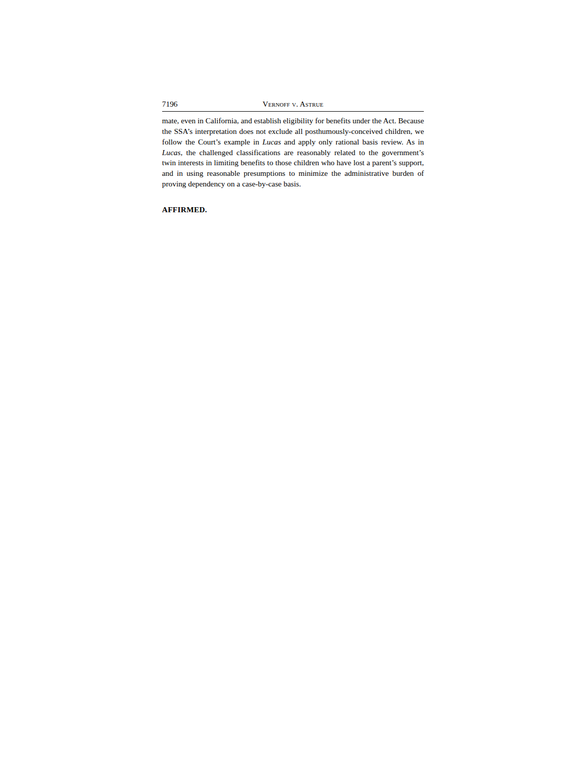7196 Vernoff v. Astrue 7196
mate, even in California, and establish eligibility for benefits under the Act. Because the SSA’s interpretation does not exclude all posthumously-conceived children, we follow the Court’s example in Lucas and apply only rational basis review. As in Lucas, the challenged classifications are reasonably related to the government’s twin interests in limiting benefits to those children who have lost a parent’s support, and in using reasonable presumptions to minimize the administrative burden of proving dependency on a case-by-case basis.
AFFIRMED.